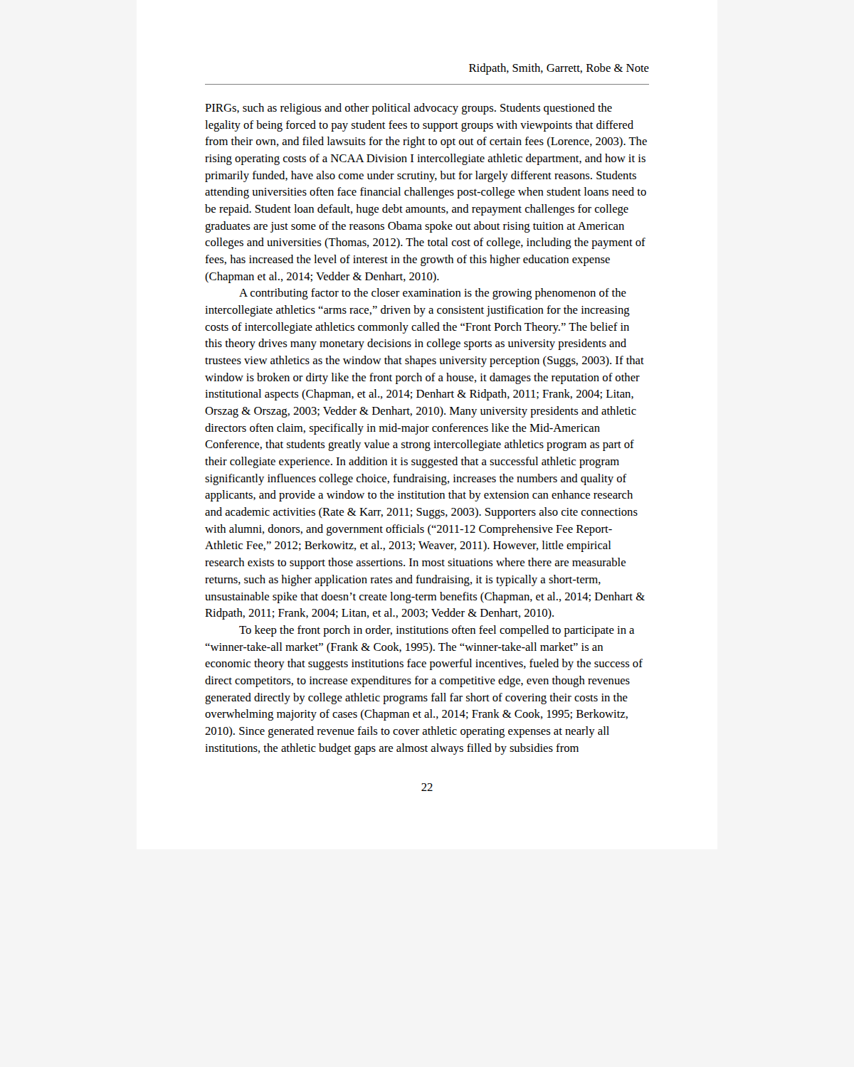Ridpath, Smith, Garrett, Robe & Note
PIRGs, such as religious and other political advocacy groups. Students questioned the legality of being forced to pay student fees to support groups with viewpoints that differed from their own, and filed lawsuits for the right to opt out of certain fees (Lorence, 2003). The rising operating costs of a NCAA Division I intercollegiate athletic department, and how it is primarily funded, have also come under scrutiny, but for largely different reasons. Students attending universities often face financial challenges post-college when student loans need to be repaid. Student loan default, huge debt amounts, and repayment challenges for college graduates are just some of the reasons Obama spoke out about rising tuition at American colleges and universities (Thomas, 2012). The total cost of college, including the payment of fees, has increased the level of interest in the growth of this higher education expense (Chapman et al., 2014; Vedder & Denhart, 2010).
A contributing factor to the closer examination is the growing phenomenon of the intercollegiate athletics “arms race,” driven by a consistent justification for the increasing costs of intercollegiate athletics commonly called the “Front Porch Theory.” The belief in this theory drives many monetary decisions in college sports as university presidents and trustees view athletics as the window that shapes university perception (Suggs, 2003). If that window is broken or dirty like the front porch of a house, it damages the reputation of other institutional aspects (Chapman, et al., 2014; Denhart & Ridpath, 2011; Frank, 2004; Litan, Orszag & Orszag, 2003; Vedder & Denhart, 2010). Many university presidents and athletic directors often claim, specifically in mid-major conferences like the Mid-American Conference, that students greatly value a strong intercollegiate athletics program as part of their collegiate experience. In addition it is suggested that a successful athletic program significantly influences college choice, fundraising, increases the numbers and quality of applicants, and provide a window to the institution that by extension can enhance research and academic activities (Rate & Karr, 2011; Suggs, 2003). Supporters also cite connections with alumni, donors, and government officials (“2011-12 Comprehensive Fee Report-Athletic Fee,” 2012; Berkowitz, et al., 2013; Weaver, 2011). However, little empirical research exists to support those assertions. In most situations where there are measurable returns, such as higher application rates and fundraising, it is typically a short-term, unsustainable spike that doesn’t create long-term benefits (Chapman, et al., 2014; Denhart & Ridpath, 2011; Frank, 2004; Litan, et al., 2003; Vedder & Denhart, 2010).
To keep the front porch in order, institutions often feel compelled to participate in a “winner-take-all market” (Frank & Cook, 1995). The “winner-take-all market” is an economic theory that suggests institutions face powerful incentives, fueled by the success of direct competitors, to increase expenditures for a competitive edge, even though revenues generated directly by college athletic programs fall far short of covering their costs in the overwhelming majority of cases (Chapman et al., 2014; Frank & Cook, 1995; Berkowitz, 2010). Since generated revenue fails to cover athletic operating expenses at nearly all institutions, the athletic budget gaps are almost always filled by subsidies from
22